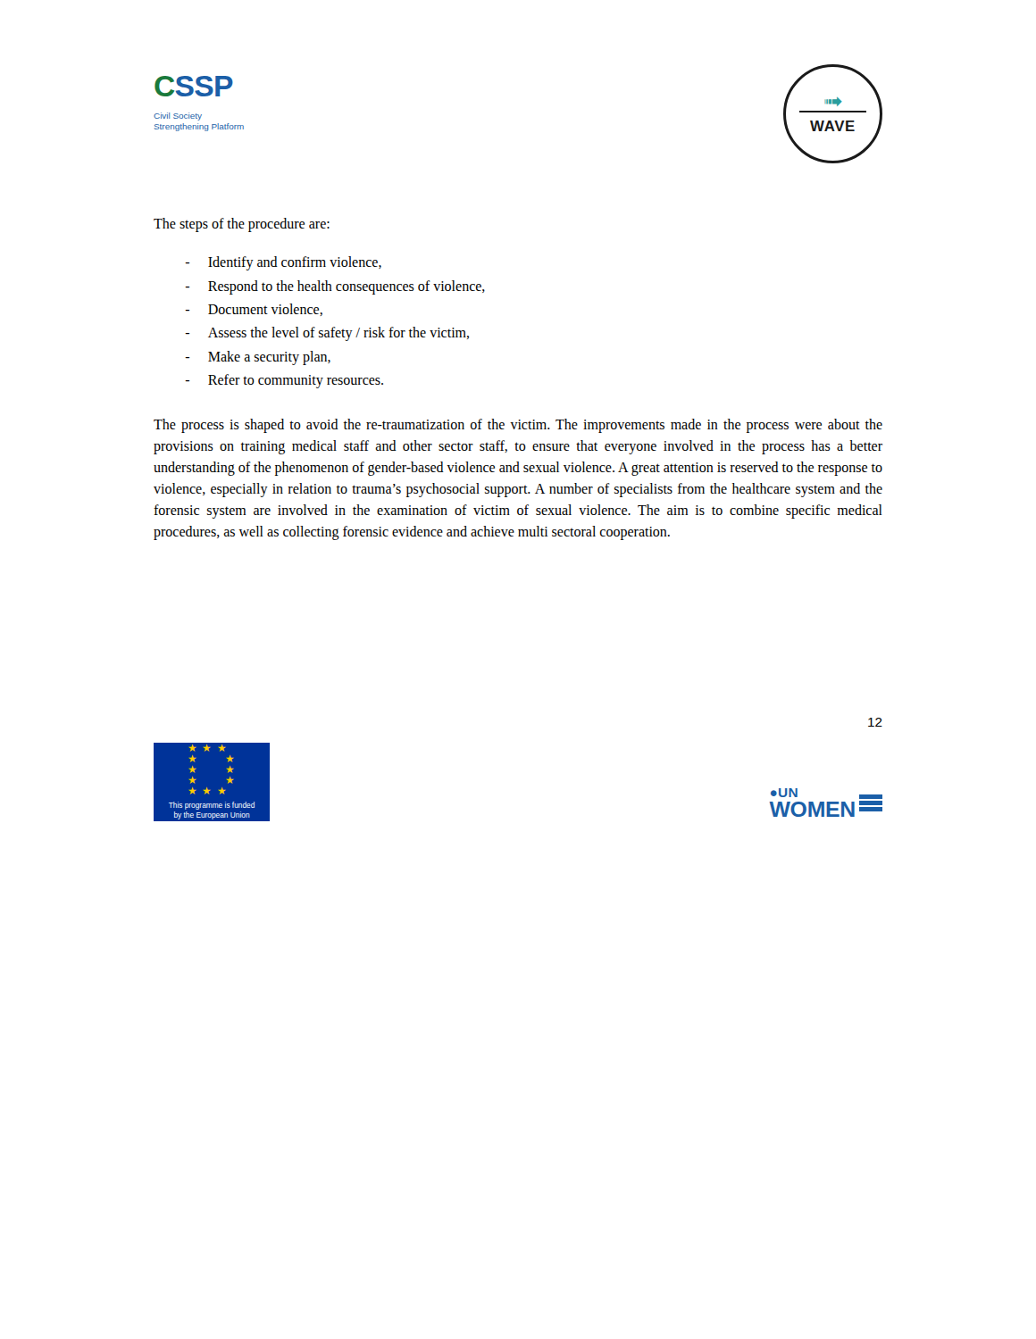CSSP
Civil Society
Strengthening Platform
➟
WAVE
The steps of the procedure are:
Identify and confirm violence,
Respond to the health consequences of violence,
Document violence,
Assess the level of safety / risk for the victim,
Make a security plan,
Refer to community resources.
The process is shaped to avoid the re-traumatization of the victim. The improvements made in the process were about the provisions on training medical staff and other sector staff, to ensure that everyone involved in the process has a better understanding of the phenomenon of gender-based violence and sexual violence. A great attention is reserved to the response to violence, especially in relation to trauma’s psychosocial support. A number of specialists from the healthcare system and the forensic system are involved in the examination of victim of sexual violence. The aim is to combine specific medical procedures, as well as collecting forensic evidence and achieve multi sectoral cooperation.
12
★ ★ ★ ★ ★ ★ ★ ★ ★ ★ ★ ★
This programme is funded
by the European Union
●UN WOMEN